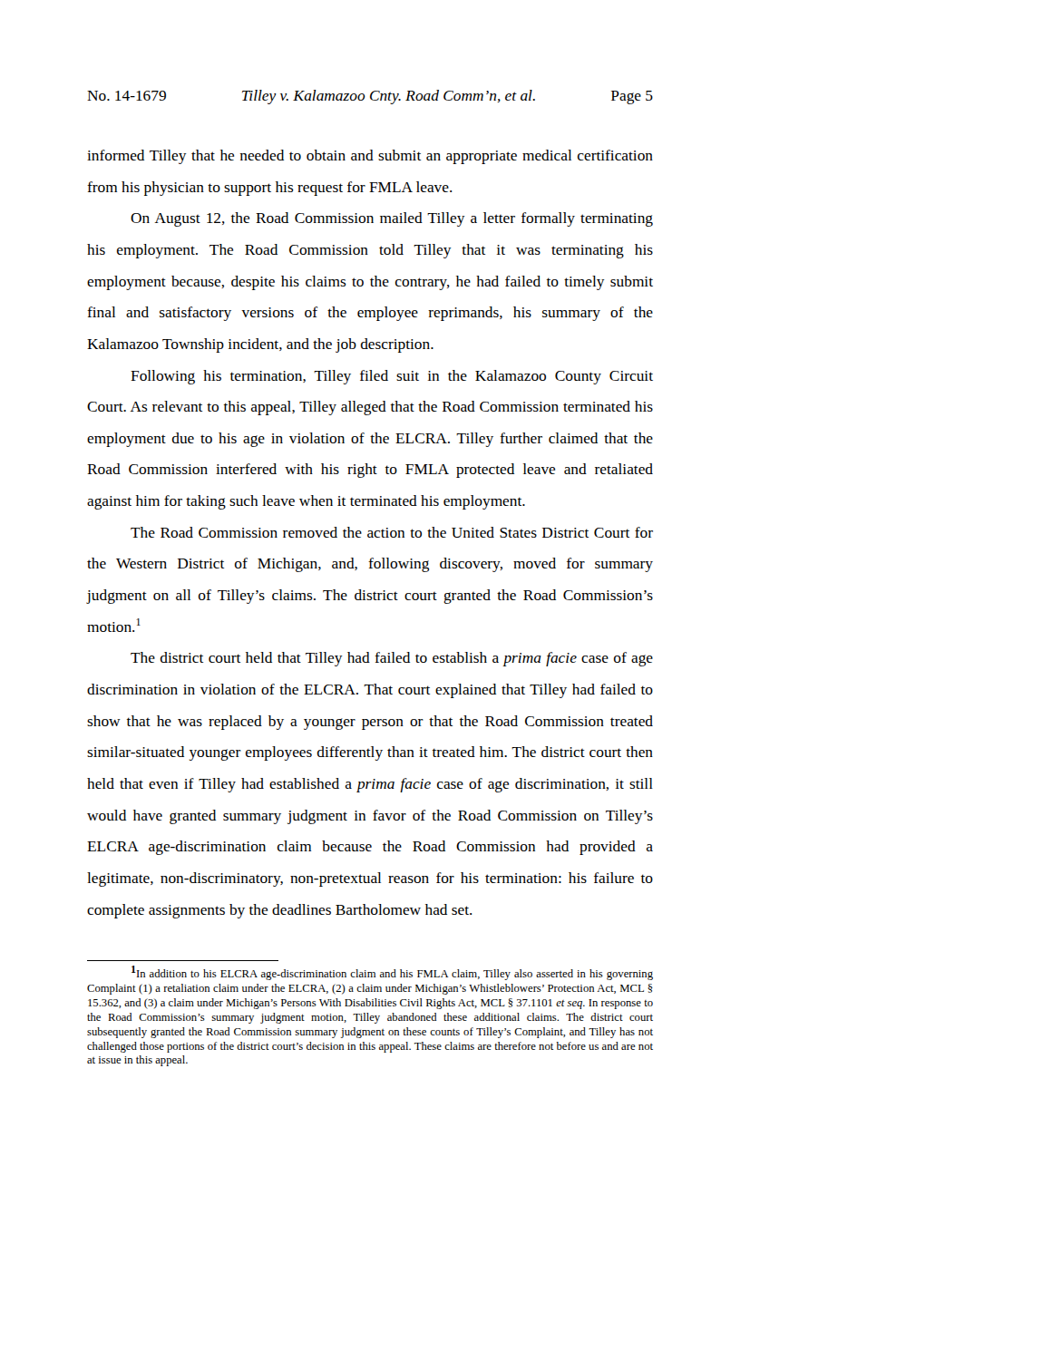No. 14-1679 Tilley v. Kalamazoo Cnty. Road Comm’n, et al. Page 5
informed Tilley that he needed to obtain and submit an appropriate medical certification from his physician to support his request for FMLA leave.
On August 12, the Road Commission mailed Tilley a letter formally terminating his employment. The Road Commission told Tilley that it was terminating his employment because, despite his claims to the contrary, he had failed to timely submit final and satisfactory versions of the employee reprimands, his summary of the Kalamazoo Township incident, and the job description.
Following his termination, Tilley filed suit in the Kalamazoo County Circuit Court. As relevant to this appeal, Tilley alleged that the Road Commission terminated his employment due to his age in violation of the ELCRA. Tilley further claimed that the Road Commission interfered with his right to FMLA protected leave and retaliated against him for taking such leave when it terminated his employment.
The Road Commission removed the action to the United States District Court for the Western District of Michigan, and, following discovery, moved for summary judgment on all of Tilley’s claims. The district court granted the Road Commission’s motion.1
The district court held that Tilley had failed to establish a prima facie case of age discrimination in violation of the ELCRA. That court explained that Tilley had failed to show that he was replaced by a younger person or that the Road Commission treated similar-situated younger employees differently than it treated him. The district court then held that even if Tilley had established a prima facie case of age discrimination, it still would have granted summary judgment in favor of the Road Commission on Tilley’s ELCRA age-discrimination claim because the Road Commission had provided a legitimate, non-discriminatory, non-pretextual reason for his termination: his failure to complete assignments by the deadlines Bartholomew had set.
1In addition to his ELCRA age-discrimination claim and his FMLA claim, Tilley also asserted in his governing Complaint (1) a retaliation claim under the ELCRA, (2) a claim under Michigan’s Whistleblowers’ Protection Act, MCL § 15.362, and (3) a claim under Michigan’s Persons With Disabilities Civil Rights Act, MCL § 37.1101 et seq. In response to the Road Commission’s summary judgment motion, Tilley abandoned these additional claims. The district court subsequently granted the Road Commission summary judgment on these counts of Tilley’s Complaint, and Tilley has not challenged those portions of the district court’s decision in this appeal. These claims are therefore not before us and are not at issue in this appeal.